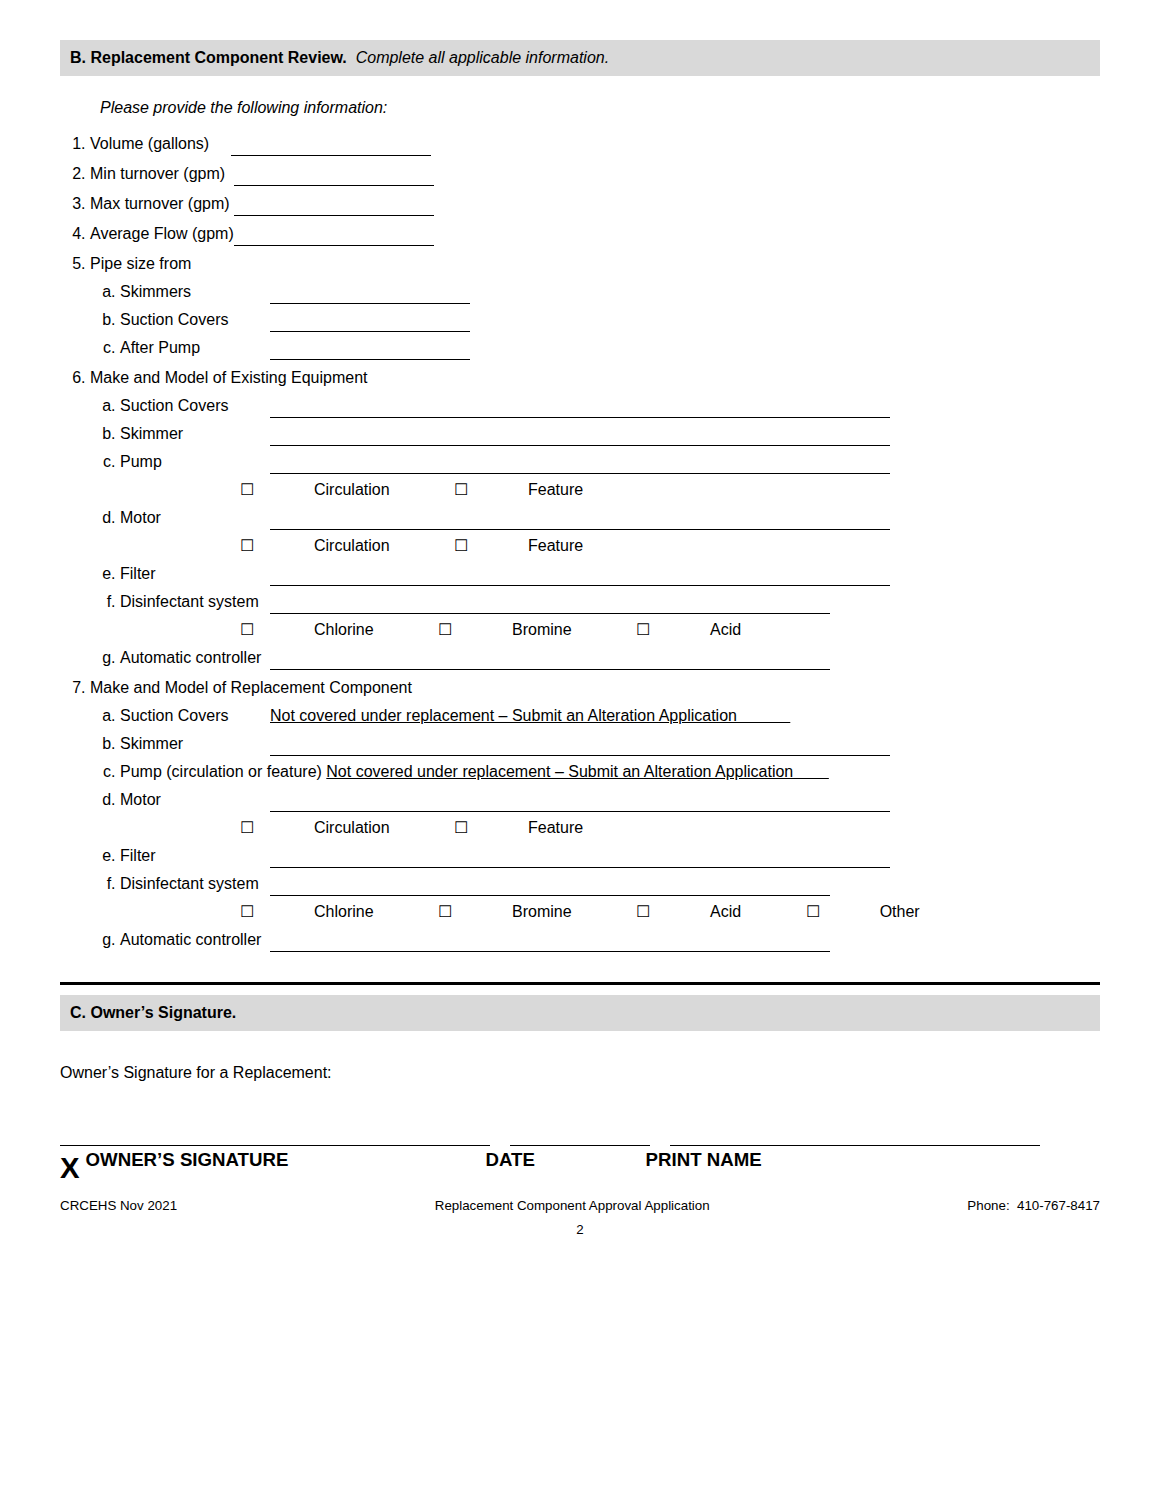B. Replacement Component Review. Complete all applicable information.
Please provide the following information:
Volume (gallons)
Min turnover (gpm)
Max turnover (gpm)
Average Flow (gpm)
Pipe size from
Skimmers
Suction Covers
After Pump
Make and Model of Existing Equipment
Suction Covers
Skimmer
Pump
☐Circulation ☐Feature
Motor
☐Circulation ☐Feature
Filter
Disinfectant system
☐Chlorine ☐Bromine ☐Acid
Automatic controller
Make and Model of Replacement Component
Suction Covers Not covered under replacement – Submit an Alteration Application
Skimmer
Pump (circulation or feature) Not covered under replacement – Submit an Alteration Application
Motor
☐Circulation ☐Feature
Filter
Disinfectant system
☐Chlorine ☐Bromine ☐Acid ☐Other
Automatic controller
C. Owner’s Signature.
Owner’s Signature for a Replacement:
X OWNER’S SIGNATURE DATE PRINT NAME
CRCEHS Nov 2021 Replacement Component Approval Application Phone: 410-767-8417
2